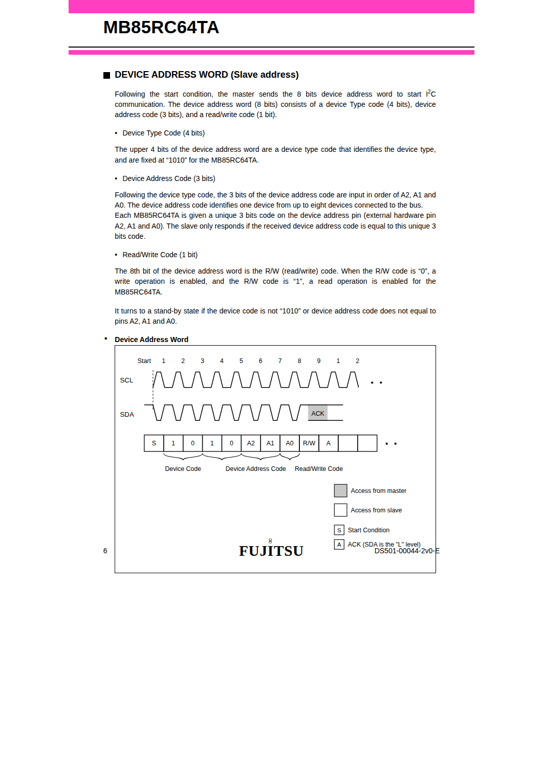MB85RC64TA
DEVICE ADDRESS WORD (Slave address)
Following the start condition, the master sends the 8 bits device address word to start I2 C communication. The device address word (8 bits) consists of a device Type code (4 bits), device address code (3 bits), and a read/write code (1 bit).
Device Type Code (4 bits)
The upper 4 bits of the device address word are a device type code that identifies the device type, and are fixed at “1010” for the MB85RC64TA.
Device Address Code (3 bits)
Following the device type code, the 3 bits of the device address code are input in order of A2, A1 and A0. The device address code identifies one device from up to eight devices connected to the bus.
Each MB85RC64TA is given a unique 3 bits code on the device address pin (external hardware pin A2, A1 and A0). The slave only responds if the received device address code is equal to this unique 3 bits code.
Read/Write Code (1 bit)
The 8th bit of the device address word is the R/W (read/write) code. When the R/W code is “0”, a write operation is enabled, and the R/W code is “1”, a read operation is enabled for the MB85RC64TA.
It turns to a stand-by state if the device code is not “1010” or device address code does not equal to pins A2, A1 and A0.
Device Address Word
Start 1 2 3 4 5 6 7 8 9 1 2 SCL SDA ACK S 1 0 1 0 A2 A1 A0 R/W A Device Code Device Address Code Read/Write Code Access from master Access from slave S Start Condition A ACK (SDA is the "L" level)
6
FUJITSU
DS501-00044-2v0-E